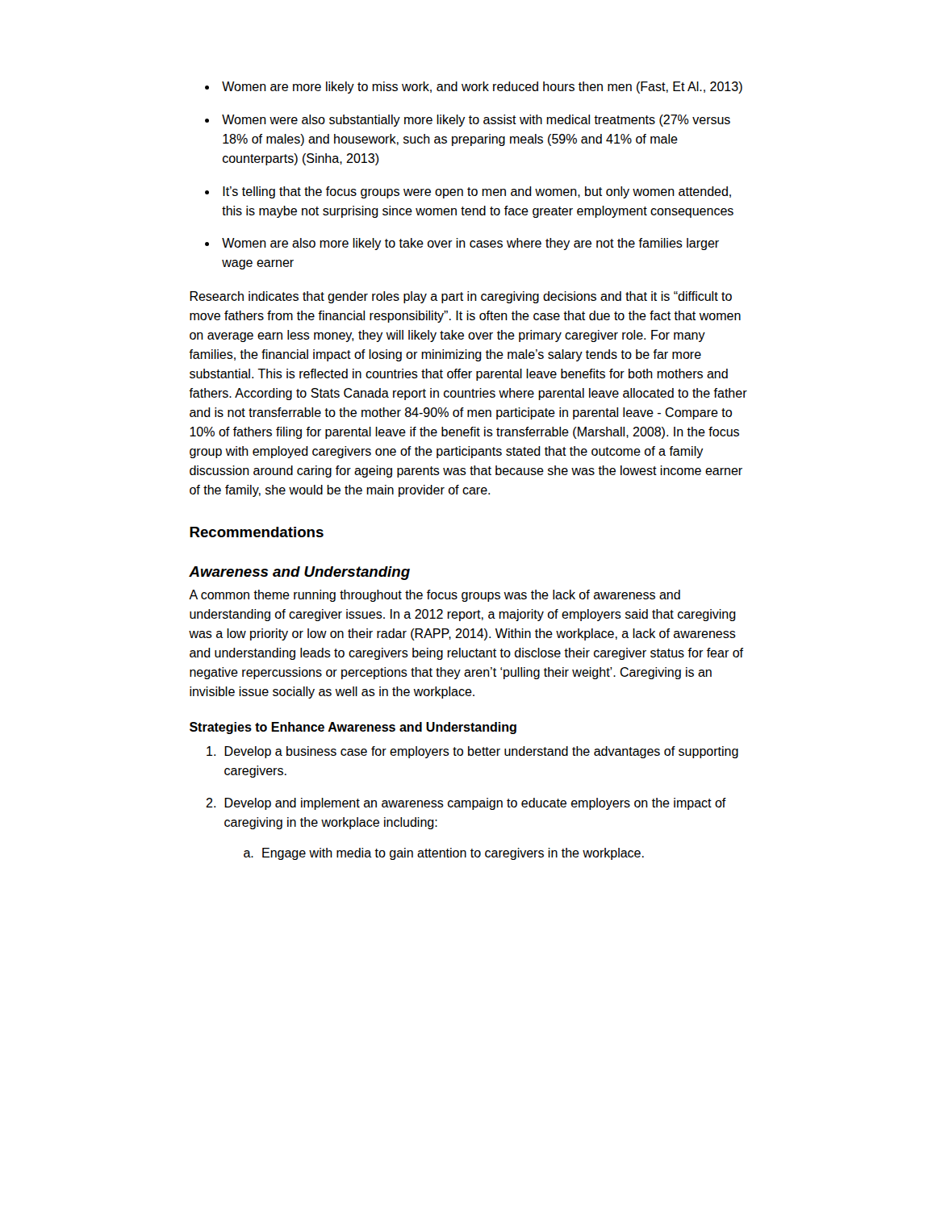Women are more likely to miss work, and work reduced hours then men (Fast, Et Al., 2013)
Women were also substantially more likely to assist with medical treatments (27% versus 18% of males) and housework, such as preparing meals (59% and 41% of male counterparts) (Sinha, 2013)
It’s telling that the focus groups were open to men and women, but only women attended, this is maybe not surprising since women tend to face greater employment consequences
Women are also more likely to take over in cases where they are not the families larger wage earner
Research indicates that gender roles play a part in caregiving decisions and that it is “difficult to move fathers from the financial responsibility”. It is often the case that due to the fact that women on average earn less money, they will likely take over the primary caregiver role. For many families, the financial impact of losing or minimizing the male’s salary tends to be far more substantial. This is reflected in countries that offer parental leave benefits for both mothers and fathers. According to Stats Canada report in countries where parental leave allocated to the father and is not transferrable to the mother 84-90% of men participate in parental leave - Compare to 10% of fathers filing for parental leave if the benefit is transferrable (Marshall, 2008). In the focus group with employed caregivers one of the participants stated that the outcome of a family discussion around caring for ageing parents was that because she was the lowest income earner of the family, she would be the main provider of care.
Recommendations
Awareness and Understanding
A common theme running throughout the focus groups was the lack of awareness and understanding of caregiver issues. In a 2012 report, a majority of employers said that caregiving was a low priority or low on their radar (RAPP, 2014). Within the workplace, a lack of awareness and understanding leads to caregivers being reluctant to disclose their caregiver status for fear of negative repercussions or perceptions that they aren’t ‘pulling their weight’. Caregiving is an invisible issue socially as well as in the workplace.
Strategies to Enhance Awareness and Understanding
Develop a business case for employers to better understand the advantages of supporting caregivers.
Develop and implement an awareness campaign to educate employers on the impact of caregiving in the workplace including:
Engage with media to gain attention to caregivers in the workplace.